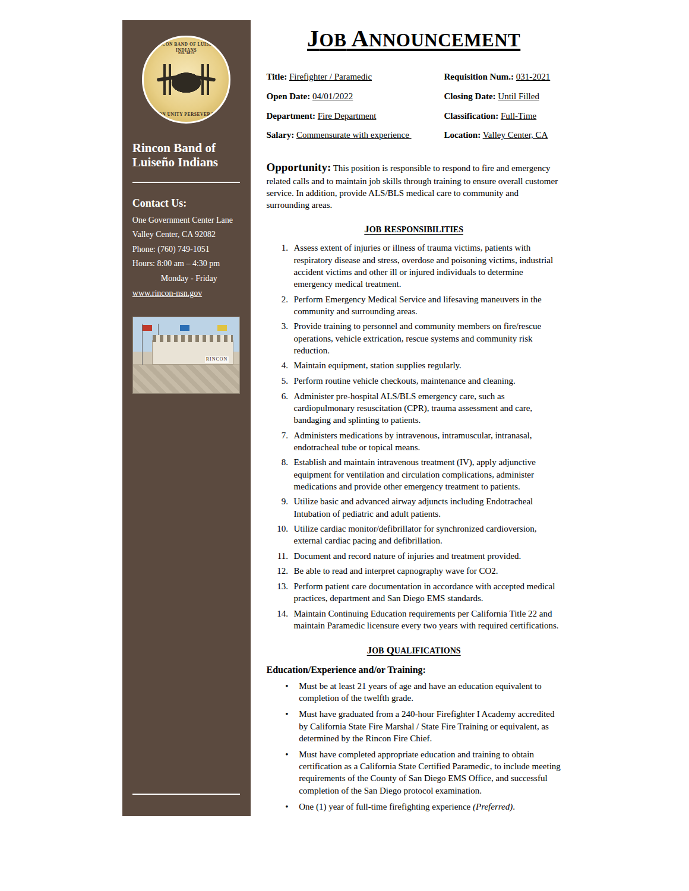Rincon Band of Luiseño Indians
Est. 1875
Vision Unity Perseverance
Rincon Band of
Luiseño Indians
Contact Us:
One Government Center Lane
Valley Center, CA 92082
Phone: (760) 749-1051
Hours: 8:00 am – 4:30 pm
Monday - Friday
www.rincon-nsn.gov
RINCON
JOB ANNOUNCEMENT
| Title: Firefighter / Paramedic | Requisition Num.: 031-2021 |
| Open Date: 04/01/2022 | Closing Date: Until Filled |
| Department: Fire Department | Classification: Full-Time |
| Salary: Commensurate with experience | Location: Valley Center, CA |
Opportunity: This position is responsible to respond to fire and emergency related calls and to maintain job skills through training to ensure overall customer service. In addition, provide ALS/BLS medical care to community and surrounding areas.
JOB RESPONSIBILITIES
Assess extent of injuries or illness of trauma victims, patients with respiratory disease and stress, overdose and poisoning victims, industrial accident victims and other ill or injured individuals to determine emergency medical treatment.
Perform Emergency Medical Service and lifesaving maneuvers in the community and surrounding areas.
Provide training to personnel and community members on fire/rescue operations, vehicle extrication, rescue systems and community risk reduction.
Maintain equipment, station supplies regularly.
Perform routine vehicle checkouts, maintenance and cleaning.
Administer pre-hospital ALS/BLS emergency care, such as cardiopulmonary resuscitation (CPR), trauma assessment and care, bandaging and splinting to patients.
Administers medications by intravenous, intramuscular, intranasal, endotracheal tube or topical means.
Establish and maintain intravenous treatment (IV), apply adjunctive equipment for ventilation and circulation complications, administer medications and provide other emergency treatment to patients.
Utilize basic and advanced airway adjuncts including Endotracheal Intubation of pediatric and adult patients.
Utilize cardiac monitor/defibrillator for synchronized cardioversion, external cardiac pacing and defibrillation.
Document and record nature of injuries and treatment provided.
Be able to read and interpret capnography wave for CO2.
Perform patient care documentation in accordance with accepted medical practices, department and San Diego EMS standards.
Maintain Continuing Education requirements per California Title 22 and maintain Paramedic licensure every two years with required certifications.
JOB QUALIFICATIONS
Education/Experience and/or Training:
Must be at least 21 years of age and have an education equivalent to completion of the twelfth grade.
Must have graduated from a 240-hour Firefighter I Academy accredited by California State Fire Marshal / State Fire Training or equivalent, as determined by the Rincon Fire Chief.
Must have completed appropriate education and training to obtain certification as a California State Certified Paramedic, to include meeting requirements of the County of San Diego EMS Office, and successful completion of the San Diego protocol examination.
One (1) year of full-time firefighting experience (Preferred).